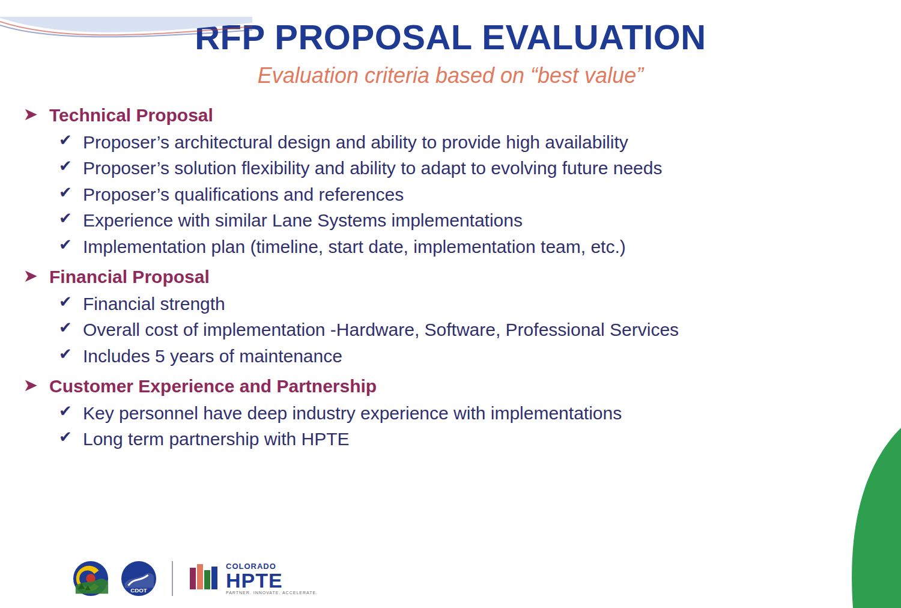RFP PROPOSAL EVALUATION
Evaluation criteria based on “best value”
Technical Proposal
Proposer’s architectural design and ability to provide high availability
Proposer’s solution flexibility and ability to adapt to evolving future needs
Proposer’s qualifications and references
Experience with similar Lane Systems implementations
Implementation plan (timeline, start date, implementation team, etc.)
Financial Proposal
Financial strength
Overall cost of implementation -Hardware, Software, Professional Services
Includes 5 years of maintenance
Customer Experience and Partnership
Key personnel have deep industry experience with implementations
Long term partnership with HPTE
CDOT
COLORADO
HPTE
PARTNER. INNOVATE. ACCELERATE.